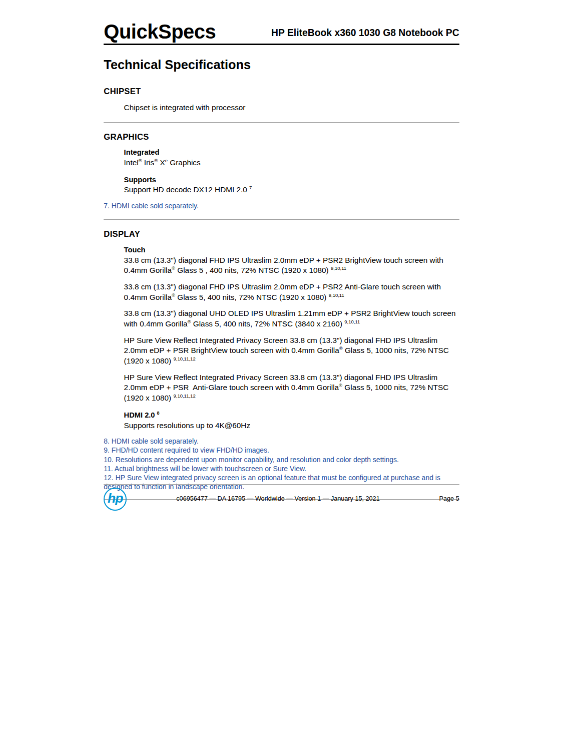Quick Specs
HP EliteBook x360 1030 G8 Notebook PC
Technical Specifications
CHIPSET
Chipset is integrated with processor
GRAPHICS
Integrated
Intel® Iris® Xe Graphics
Supports
Support HD decode DX12 HDMI 2.0 7
7. HDMI cable sold separately.
DISPLAY
Touch
33.8 cm (13.3") diagonal FHD IPS Ultraslim 2.0mm eDP + PSR2 BrightView touch screen with 0.4mm Gorilla® Glass 5 , 400 nits, 72% NTSC (1920 x 1080) 9,10,11
33.8 cm (13.3") diagonal FHD IPS Ultraslim 2.0mm eDP + PSR2 Anti-Glare touch screen with 0.4mm Gorilla® Glass 5, 400 nits, 72% NTSC (1920 x 1080) 9,10,11
33.8 cm (13.3") diagonal UHD OLED IPS Ultraslim 1.21mm eDP + PSR2 BrightView touch screen with 0.4mm Gorilla® Glass 5, 400 nits, 72% NTSC (3840 x 2160) 9,10,11
HP Sure View Reflect Integrated Privacy Screen 33.8 cm (13.3") diagonal FHD IPS Ultraslim 2.0mm eDP + PSR BrightView touch screen with 0.4mm Gorilla® Glass 5, 1000 nits, 72% NTSC (1920 x 1080) 9,10,11,12
HP Sure View Reflect Integrated Privacy Screen 33.8 cm (13.3") diagonal FHD IPS Ultraslim 2.0mm eDP + PSR Anti-Glare touch screen with 0.4mm Gorilla® Glass 5, 1000 nits, 72% NTSC (1920 x 1080) 9,10,11,12
HDMI 2.0 8
Supports resolutions up to 4K@60Hz
8. HDMI cable sold separately.
9. FHD/HD content required to view FHD/HD images.
10. Resolutions are dependent upon monitor capability, and resolution and color depth settings.
11. Actual brightness will be lower with touchscreen or Sure View.
12. HP Sure View integrated privacy screen is an optional feature that must be configured at purchase and is designed to function in landscape orientation.
hp
c06956477 — DA 16795 — Worldwide — Version 1 — January 15, 2021
Page 5